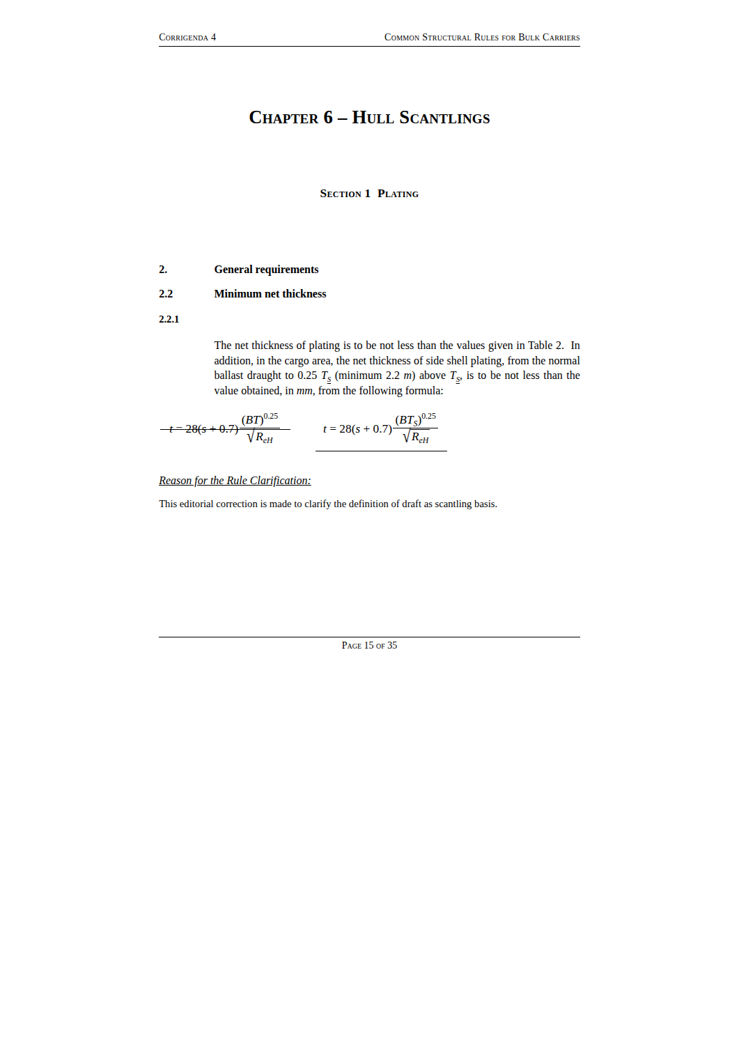Corrigenda 4
Common Structural Rules for Bulk Carriers
Chapter 6 – Hull Scantlings
Section 1 Plating
2.
General requirements
2.2
Minimum net thickness
2.2.1
The net thickness of plating is to be not less than the values given in Table 2. In addition, in the cargo area, the net thickness of side shell plating, from the normal ballast draught to 0.25 TS (minimum 2.2 m) above TS, is to be not less than the value obtained, in mm, from the following formula:
t = 28(s + 0.7) (BT)0.25 √ReH t = 28(s + 0.7) (BTS)0.25 √ReH
Reason for the Rule Clarification:
This editorial correction is made to clarify the definition of draft as scantling basis.
Page 15 of 35